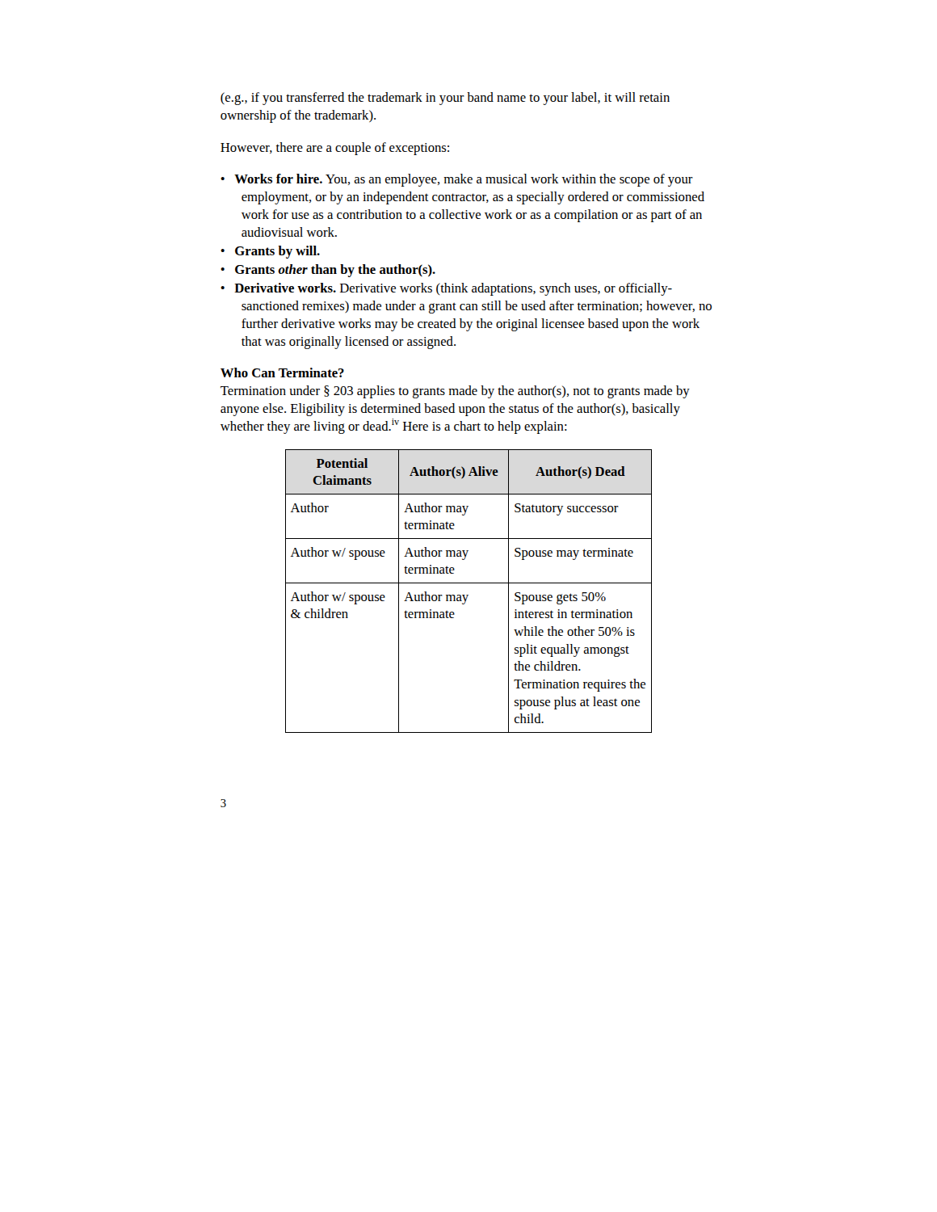(e.g., if you transferred the trademark in your band name to your label, it will retain ownership of the trademark).
However, there are a couple of exceptions:
•Works for hire. You, as an employee, make a musical work within the scope of your employment, or by an independent contractor, as a specially ordered or commissioned work for use as a contribution to a collective work or as a compilation or as part of an audiovisual work.
•Grants by will.
•Grants other than by the author(s).
•Derivative works. Derivative works (think adaptations, synch uses, or officially-sanctioned remixes) made under a grant can still be used after termination; however, no further derivative works may be created by the original licensee based upon the work that was originally licensed or assigned.
Who Can Terminate?
Termination under § 203 applies to grants made by the author(s), not to grants made by anyone else. Eligibility is determined based upon the status of the author(s), basically whether they are living or dead.iv Here is a chart to help explain:
| Potential Claimants | Author(s) Alive | Author(s) Dead |
| --- | --- | --- |
| Author | Author may terminate | Statutory successor |
| Author w/ spouse | Author may terminate | Spouse may terminate |
| Author w/ spouse & children | Author may terminate | Spouse gets 50% interest in termination while the other 50% is split equally amongst the children. Termination requires the spouse plus at least one child. |
3